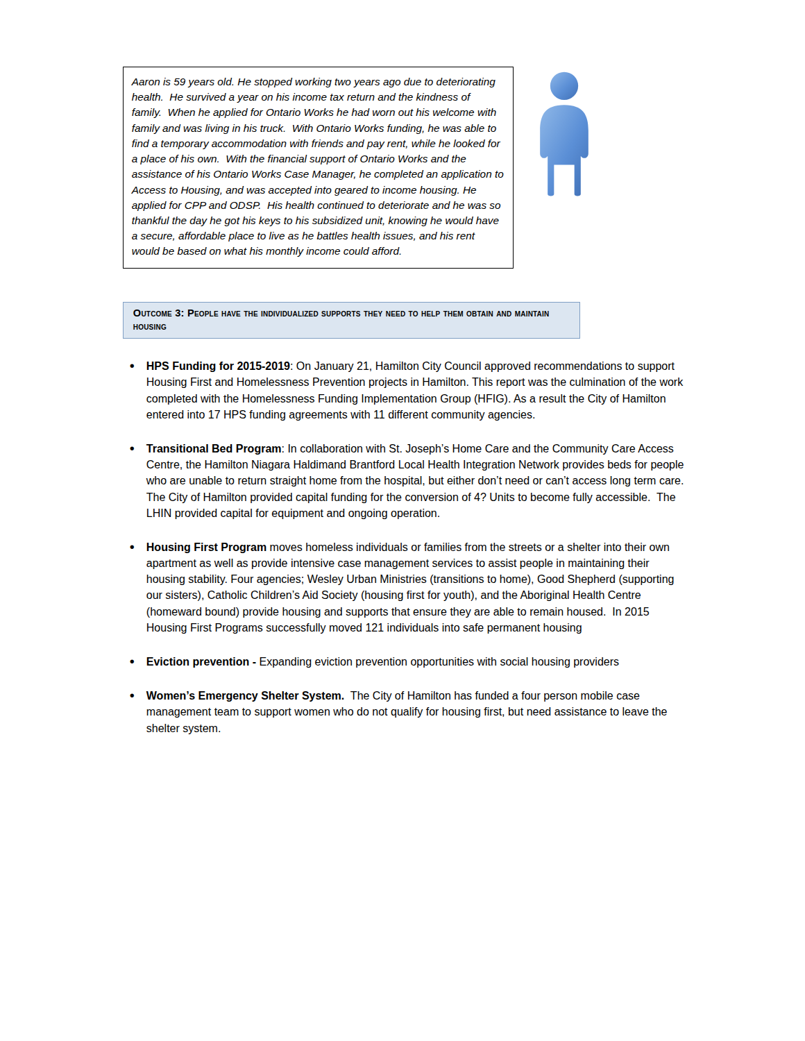Aaron is 59 years old. He stopped working two years ago due to deteriorating health. He survived a year on his income tax return and the kindness of family. When he applied for Ontario Works he had worn out his welcome with family and was living in his truck. With Ontario Works funding, he was able to find a temporary accommodation with friends and pay rent, while he looked for a place of his own. With the financial support of Ontario Works and the assistance of his Ontario Works Case Manager, he completed an application to Access to Housing, and was accepted into geared to income housing. He applied for CPP and ODSP. His health continued to deteriorate and he was so thankful the day he got his keys to his subsidized unit, knowing he would have a secure, affordable place to live as he battles health issues, and his rent would be based on what his monthly income could afford.
Outcome 3: People have the individualized supports they need to help them obtain and maintain housing
HPS Funding for 2015-2019: On January 21, Hamilton City Council approved recommendations to support Housing First and Homelessness Prevention projects in Hamilton. This report was the culmination of the work completed with the Homelessness Funding Implementation Group (HFIG). As a result the City of Hamilton entered into 17 HPS funding agreements with 11 different community agencies.
Transitional Bed Program: In collaboration with St. Joseph’s Home Care and the Community Care Access Centre, the Hamilton Niagara Haldimand Brantford Local Health Integration Network provides beds for people who are unable to return straight home from the hospital, but either don’t need or can’t access long term care. The City of Hamilton provided capital funding for the conversion of 4? Units to become fully accessible. The LHIN provided capital for equipment and ongoing operation.
Housing First Program moves homeless individuals or families from the streets or a shelter into their own apartment as well as provide intensive case management services to assist people in maintaining their housing stability. Four agencies; Wesley Urban Ministries (transitions to home), Good Shepherd (supporting our sisters), Catholic Children’s Aid Society (housing first for youth), and the Aboriginal Health Centre (homeward bound) provide housing and supports that ensure they are able to remain housed. In 2015 Housing First Programs successfully moved 121 individuals into safe permanent housing
Eviction prevention - Expanding eviction prevention opportunities with social housing providers
Women’s Emergency Shelter System. The City of Hamilton has funded a four person mobile case management team to support women who do not qualify for housing first, but need assistance to leave the shelter system.